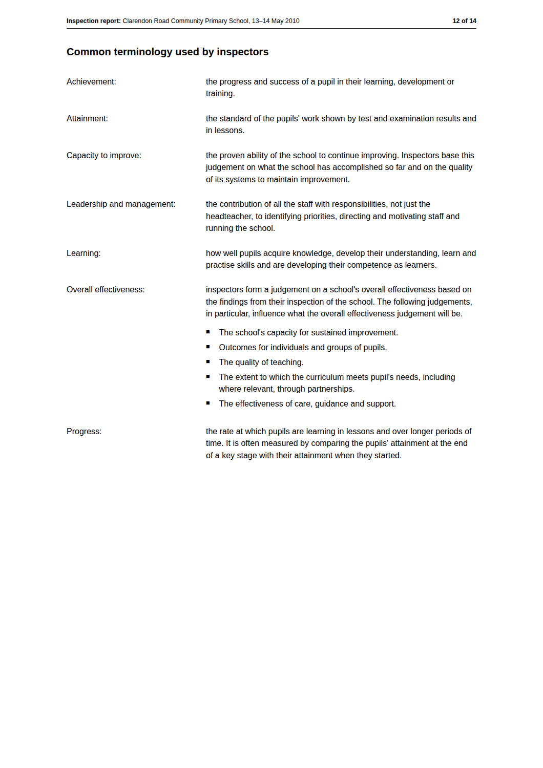Inspection report: Clarendon Road Community Primary School, 13–14 May 2010
12 of 14
Common terminology used by inspectors
Achievement:
the progress and success of a pupil in their learning, development or training.
Attainment:
the standard of the pupils' work shown by test and examination results and in lessons.
Capacity to improve:
the proven ability of the school to continue improving. Inspectors base this judgement on what the school has accomplished so far and on the quality of its systems to maintain improvement.
Leadership and management:
the contribution of all the staff with responsibilities, not just the headteacher, to identifying priorities, directing and motivating staff and running the school.
Learning:
how well pupils acquire knowledge, develop their understanding, learn and practise skills and are developing their competence as learners.
Overall effectiveness:
inspectors form a judgement on a school's overall effectiveness based on the findings from their inspection of the school. The following judgements, in particular, influence what the overall effectiveness judgement will be.
The school's capacity for sustained improvement.
Outcomes for individuals and groups of pupils.
The quality of teaching.
The extent to which the curriculum meets pupil's needs, including where relevant, through partnerships.
The effectiveness of care, guidance and support.
Progress:
the rate at which pupils are learning in lessons and over longer periods of time. It is often measured by comparing the pupils' attainment at the end of a key stage with their attainment when they started.